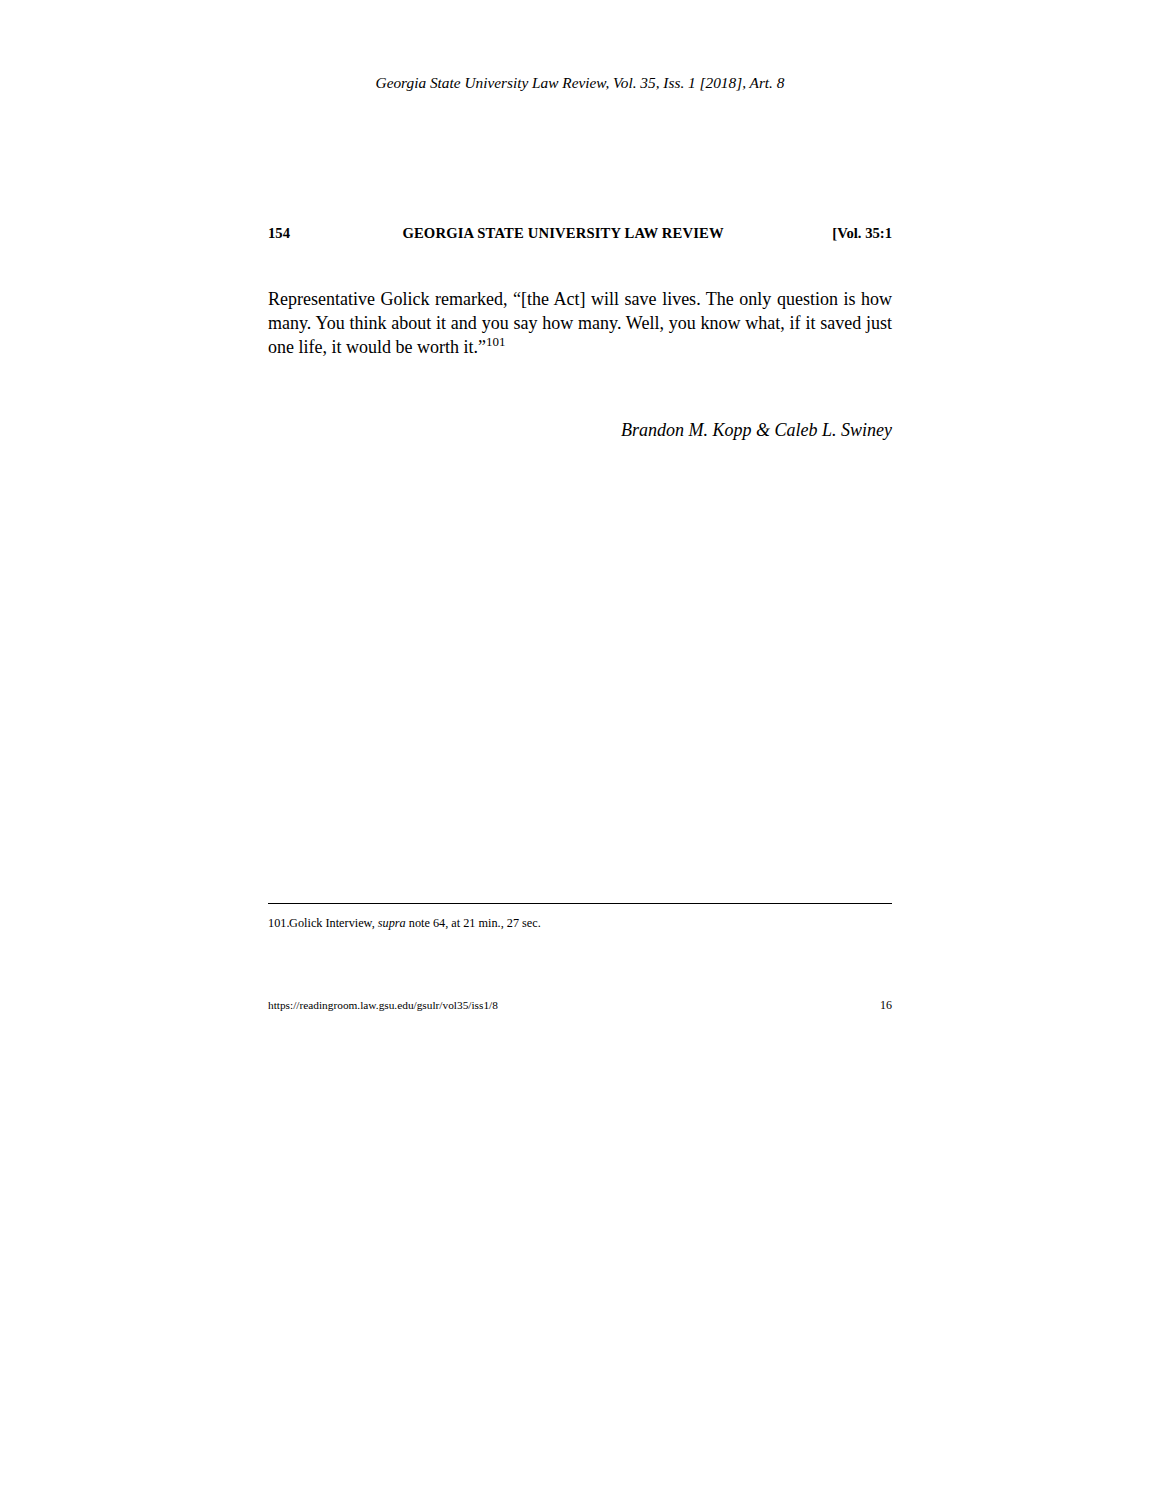Georgia State University Law Review, Vol. 35, Iss. 1 [2018], Art. 8
154 Georgia State University Law Review [Vol. 35:1
Representative Golick remarked, “[the Act] will save lives. The only question is how many. You think about it and you say how many. Well, you know what, if it saved just one life, it would be worth it.”101
Brandon M. Kopp & Caleb L. Swiney
101. Golick Interview, supra note 64, at 21 min., 27 sec.
https://readingroom.law.gsu.edu/gsulr/vol35/iss1/8 16